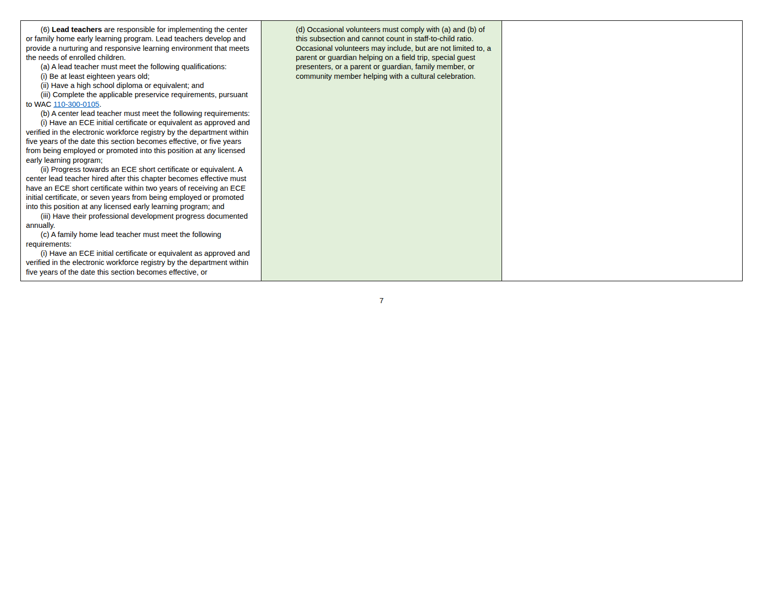| (6) Lead teachers are responsible for implementing the center or family home early learning program. Lead teachers develop and provide a nurturing and responsive learning environment that meets the needs of enrolled children. (a) A lead teacher must meet the following qualifications: (i) Be at least eighteen years old; (ii) Have a high school diploma or equivalent; and (iii) Complete the applicable preservice requirements, pursuant to WAC 110-300-0105 . (b) A center lead teacher must meet the following requirements: (i) Have an ECE initial certificate or equivalent as approved and verified in the electronic workforce registry by the department within five years of the date this section becomes effective, or five years from being employed or promoted into this position at any licensed early learning program; (ii) Progress towards an ECE short certificate or equivalent. A center lead teacher hired after this chapter becomes effective must have an ECE short certificate within two years of receiving an ECE initial certificate, or seven years from being employed or promoted into this position at any licensed early learning program; and (iii) Have their professional development progress documented annually. (c) A family home lead teacher must meet the following requirements: (i) Have an ECE initial certificate or equivalent as approved and verified in the electronic workforce registry by the department within five years of the date this section becomes effective, or | (d) Occasional volunteers must comply with (a) and (b) of this subsection and cannot count in staff-to-child ratio. Occasional volunteers may include, but are not limited to, a parent or guardian helping on a field trip, special guest presenters, or a parent or guardian, family member, or community member helping with a cultural celebration. | |
7